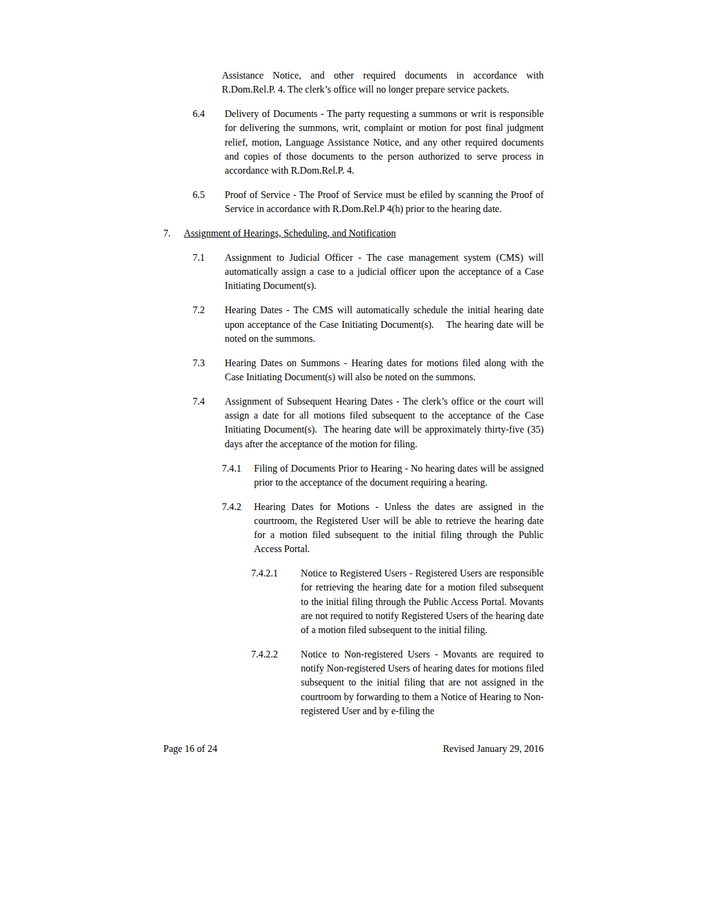Assistance Notice, and other required documents in accordance with R.Dom.Rel.P. 4. The clerk’s office will no longer prepare service packets.
6.4
Delivery of Documents - The party requesting a summons or writ is responsible for delivering the summons, writ, complaint or motion for post final judgment relief, motion, Language Assistance Notice, and any other required documents and copies of those documents to the person authorized to serve process in accordance with R.Dom.Rel.P. 4.
6.5
Proof of Service - The Proof of Service must be efiled by scanning the Proof of Service in accordance with R.Dom.Rel.P 4(h) prior to the hearing date.
7.
Assignment of Hearings, Scheduling, and Notification
7.1
Assignment to Judicial Officer - The case management system (CMS) will automatically assign a case to a judicial officer upon the acceptance of a Case Initiating Document(s).
7.2
Hearing Dates - The CMS will automatically schedule the initial hearing date upon acceptance of the Case Initiating Document(s). The hearing date will be noted on the summons.
7.3
Hearing Dates on Summons - Hearing dates for motions filed along with the Case Initiating Document(s) will also be noted on the summons.
7.4
Assignment of Subsequent Hearing Dates - The clerk’s office or the court will assign a date for all motions filed subsequent to the acceptance of the Case Initiating Document(s). The hearing date will be approximately thirty-five (35) days after the acceptance of the motion for filing.
7.4.1
Filing of Documents Prior to Hearing - No hearing dates will be assigned prior to the acceptance of the document requiring a hearing.
7.4.2
Hearing Dates for Motions - Unless the dates are assigned in the courtroom, the Registered User will be able to retrieve the hearing date for a motion filed subsequent to the initial filing through the Public Access Portal.
7.4.2.1
Notice to Registered Users - Registered Users are responsible for retrieving the hearing date for a motion filed subsequent to the initial filing through the Public Access Portal. Movants are not required to notify Registered Users of the hearing date of a motion filed subsequent to the initial filing.
7.4.2.2
Notice to Non-registered Users - Movants are required to notify Non-registered Users of hearing dates for motions filed subsequent to the initial filing that are not assigned in the courtroom by forwarding to them a Notice of Hearing to Non-registered User and by e-filing the
Page 16 of 24 Revised January 29, 2016